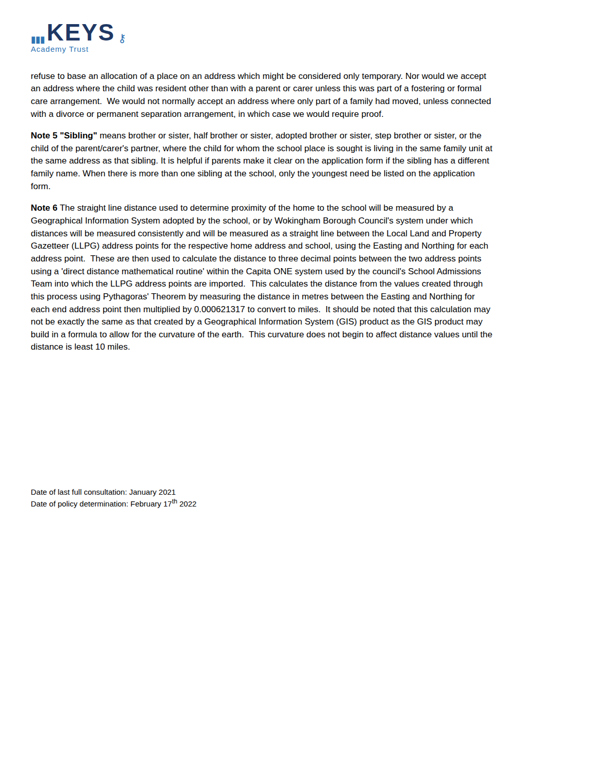▮▮▮KEYS⚷ Academy Trust
refuse to base an allocation of a place on an address which might be considered only temporary. Nor would we accept an address where the child was resident other than with a parent or carer unless this was part of a fostering or formal care arrangement. We would not normally accept an address where only part of a family had moved, unless connected with a divorce or permanent separation arrangement, in which case we would require proof.
Note 5 "Sibling" means brother or sister, half brother or sister, adopted brother or sister, step brother or sister, or the child of the parent/carer's partner, where the child for whom the school place is sought is living in the same family unit at the same address as that sibling. It is helpful if parents make it clear on the application form if the sibling has a different family name. When there is more than one sibling at the school, only the youngest need be listed on the application form.
Note 6 The straight line distance used to determine proximity of the home to the school will be measured by a Geographical Information System adopted by the school, or by Wokingham Borough Council's system under which distances will be measured consistently and will be measured as a straight line between the Local Land and Property Gazetteer (LLPG) address points for the respective home address and school, using the Easting and Northing for each address point. These are then used to calculate the distance to three decimal points between the two address points using a 'direct distance mathematical routine' within the Capita ONE system used by the council's School Admissions Team into which the LLPG address points are imported. This calculates the distance from the values created through this process using Pythagoras' Theorem by measuring the distance in metres between the Easting and Northing for each end address point then multiplied by 0.000621317 to convert to miles. It should be noted that this calculation may not be exactly the same as that created by a Geographical Information System (GIS) product as the GIS product may build in a formula to allow for the curvature of the earth. This curvature does not begin to affect distance values until the distance is least 10 miles.
Date of last full consultation: January 2021
Date of policy determination: February 17th 2022